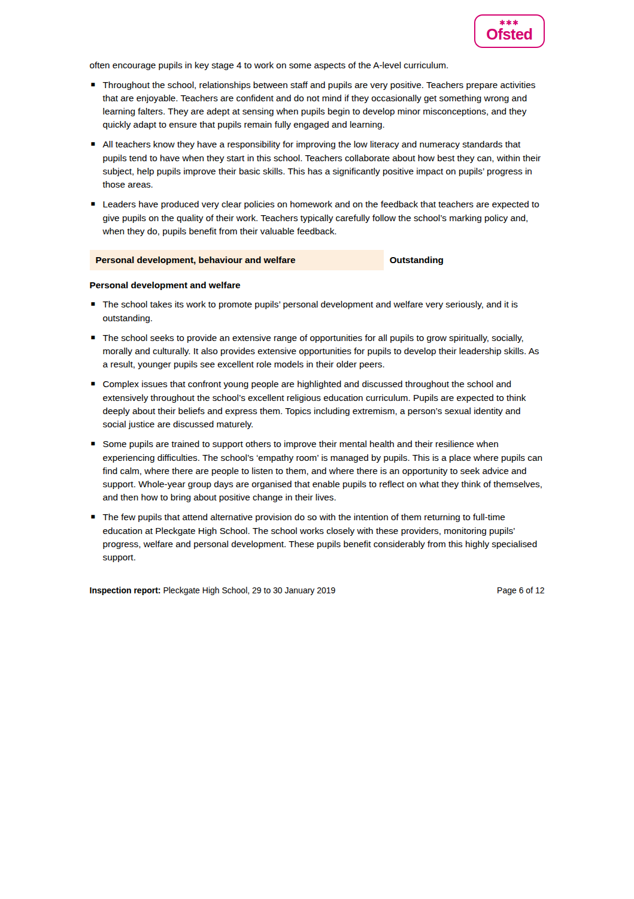✱✱✱ Ofsted
often encourage pupils in key stage 4 to work on some aspects of the A-level curriculum.
Throughout the school, relationships between staff and pupils are very positive. Teachers prepare activities that are enjoyable. Teachers are confident and do not mind if they occasionally get something wrong and learning falters. They are adept at sensing when pupils begin to develop minor misconceptions, and they quickly adapt to ensure that pupils remain fully engaged and learning.
All teachers know they have a responsibility for improving the low literacy and numeracy standards that pupils tend to have when they start in this school. Teachers collaborate about how best they can, within their subject, help pupils improve their basic skills. This has a significantly positive impact on pupils’ progress in those areas.
Leaders have produced very clear policies on homework and on the feedback that teachers are expected to give pupils on the quality of their work. Teachers typically carefully follow the school’s marking policy and, when they do, pupils benefit from their valuable feedback.
Personal development, behaviour and welfare
Outstanding
Personal development and welfare
The school takes its work to promote pupils’ personal development and welfare very seriously, and it is outstanding.
The school seeks to provide an extensive range of opportunities for all pupils to grow spiritually, socially, morally and culturally. It also provides extensive opportunities for pupils to develop their leadership skills. As a result, younger pupils see excellent role models in their older peers.
Complex issues that confront young people are highlighted and discussed throughout the school and extensively throughout the school’s excellent religious education curriculum. Pupils are expected to think deeply about their beliefs and express them. Topics including extremism, a person’s sexual identity and social justice are discussed maturely.
Some pupils are trained to support others to improve their mental health and their resilience when experiencing difficulties. The school’s ‘empathy room’ is managed by pupils. This is a place where pupils can find calm, where there are people to listen to them, and where there is an opportunity to seek advice and support. Whole-year group days are organised that enable pupils to reflect on what they think of themselves, and then how to bring about positive change in their lives.
The few pupils that attend alternative provision do so with the intention of them returning to full-time education at Pleckgate High School. The school works closely with these providers, monitoring pupils’ progress, welfare and personal development. These pupils benefit considerably from this highly specialised support.
Inspection report: Pleckgate High School, 29 to 30 January 2019
Page 6 of 12